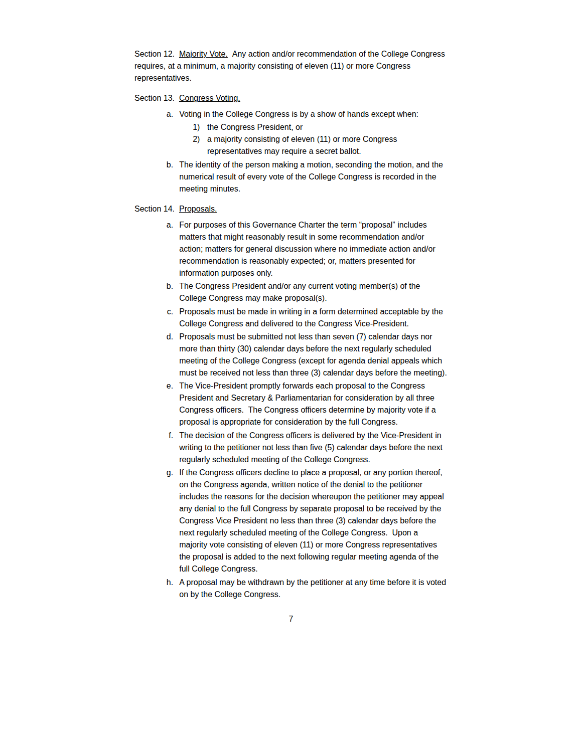Section 12. Majority Vote. Any action and/or recommendation of the College Congress requires, at a minimum, a majority consisting of eleven (11) or more Congress representatives.
Section 13. Congress Voting.
Voting in the College Congress is by a show of hands except when:
1) the Congress President, or
2) a majority consisting of eleven (11) or more Congress representatives may require a secret ballot.
The identity of the person making a motion, seconding the motion, and the numerical result of every vote of the College Congress is recorded in the meeting minutes.
Section 14. Proposals.
For purposes of this Governance Charter the term “proposal” includes matters that might reasonably result in some recommendation and/or action; matters for general discussion where no immediate action and/or recommendation is reasonably expected; or, matters presented for information purposes only.
The Congress President and/or any current voting member(s) of the College Congress may make proposal(s).
Proposals must be made in writing in a form determined acceptable by the College Congress and delivered to the Congress Vice-President.
Proposals must be submitted not less than seven (7) calendar days nor more than thirty (30) calendar days before the next regularly scheduled meeting of the College Congress (except for agenda denial appeals which must be received not less than three (3) calendar days before the meeting).
The Vice-President promptly forwards each proposal to the Congress President and Secretary & Parliamentarian for consideration by all three Congress officers. The Congress officers determine by majority vote if a proposal is appropriate for consideration by the full Congress.
The decision of the Congress officers is delivered by the Vice-President in writing to the petitioner not less than five (5) calendar days before the next regularly scheduled meeting of the College Congress.
If the Congress officers decline to place a proposal, or any portion thereof, on the Congress agenda, written notice of the denial to the petitioner includes the reasons for the decision whereupon the petitioner may appeal any denial to the full Congress by separate proposal to be received by the Congress Vice President no less than three (3) calendar days before the next regularly scheduled meeting of the College Congress. Upon a majority vote consisting of eleven (11) or more Congress representatives the proposal is added to the next following regular meeting agenda of the full College Congress.
A proposal may be withdrawn by the petitioner at any time before it is voted on by the College Congress.
7